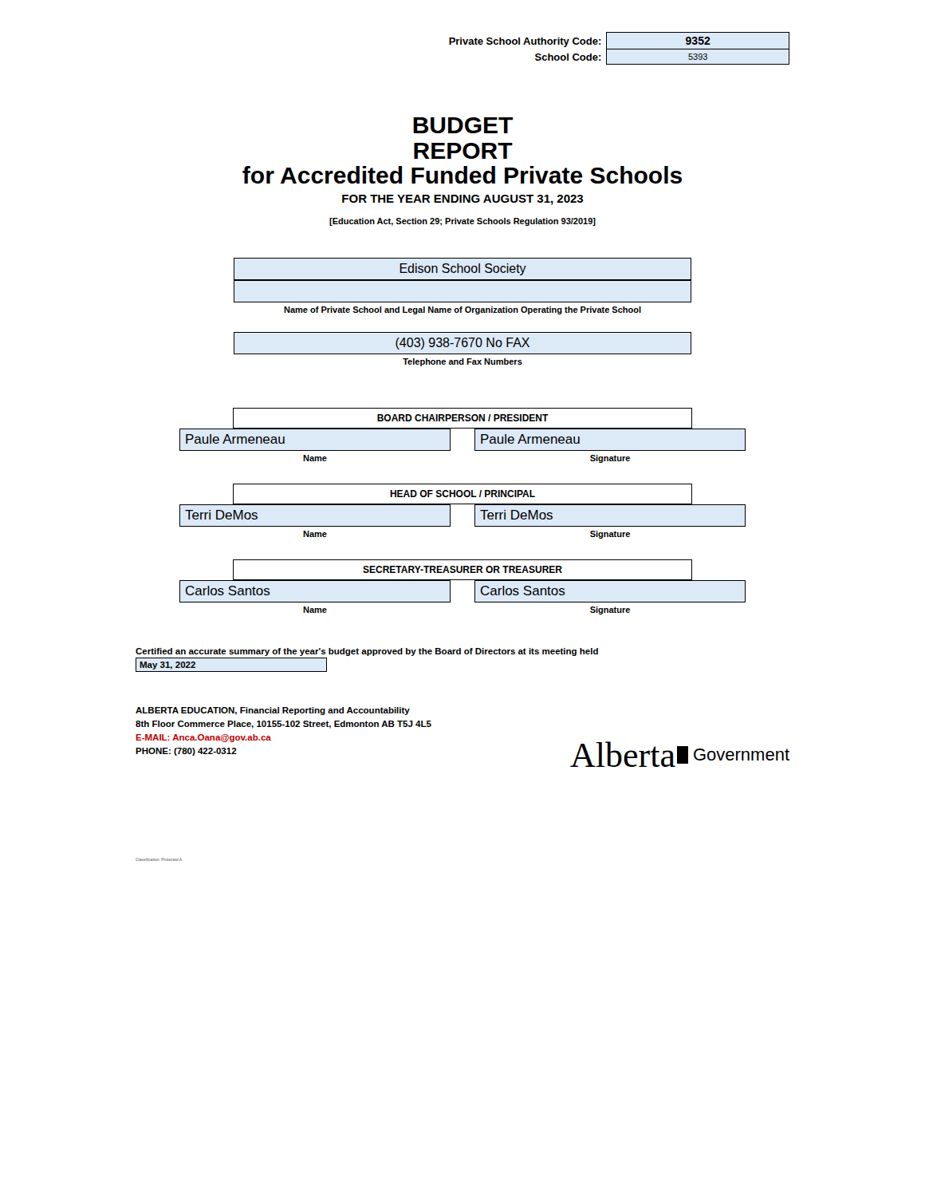| Private School Authority Code: | 9352 |
| School Code: | 5393 |
BUDGET
REPORT for Accredited Funded Private Schools
FOR THE YEAR ENDING AUGUST 31, 2023
[Education Act, Section 29; Private Schools Regulation 93/2019]
Edison School Society
Name of Private School and Legal Name of Organization Operating the Private School
(403) 938-7670 No FAX
Telephone and Fax Numbers
BOARD CHAIRPERSON / PRESIDENT
Paule Armeneau
Name
Paule Armeneau
Signature
HEAD OF SCHOOL / PRINCIPAL
Terri DeMos
Name
Terri DeMos
Signature
SECRETARY-TREASURER OR TREASURER
Carlos Santos
Name
Carlos Santos
Signature
Certified an accurate summary of the year's budget approved by the Board of Directors at its meeting held
May 31, 2022
ALBERTA EDUCATION, Financial Reporting and Accountability
8th Floor Commerce Place, 10155-102 Street, Edmonton AB T5J 4L5
E-MAIL: Anca.Oana@gov.ab.ca
PHONE: (780) 422-0312
Alberta Government
Classification: Protected A